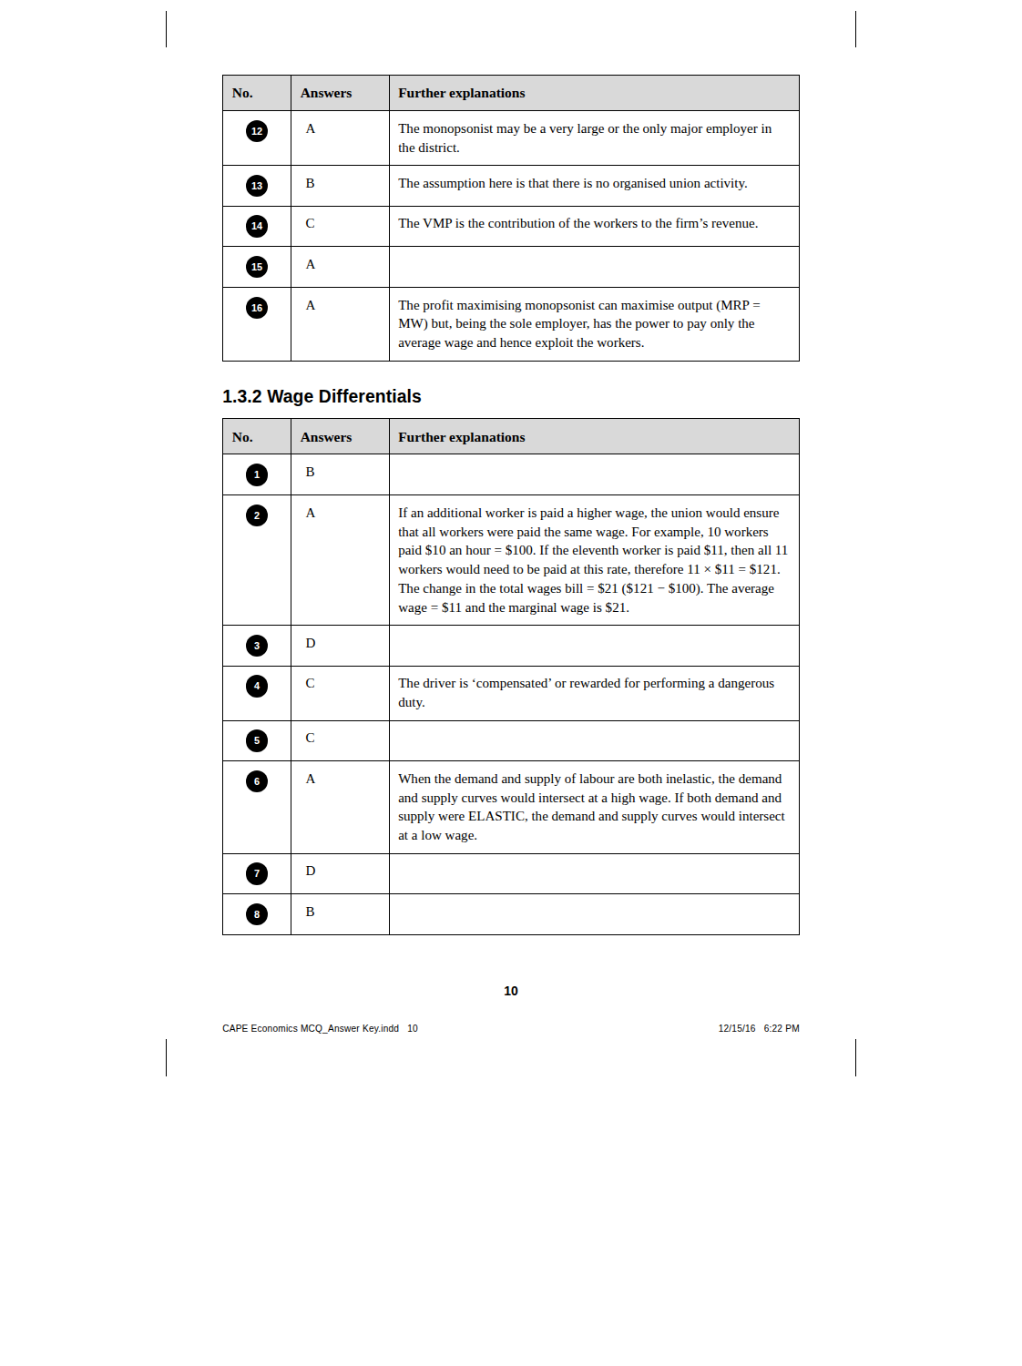| No. | Answers | Further explanations |
| --- | --- | --- |
| 12 | A | The monopsonist may be a very large or the only major employer in the district. |
| 13 | B | The assumption here is that there is no organised union activity. |
| 14 | C | The VMP is the contribution of the workers to the firm’s revenue. |
| 15 | A | |
| 16 | A | The profit maximising monopsonist can maximise output (MRP = MW) but, being the sole employer, has the power to pay only the average wage and hence exploit the workers. |
1.3.2 Wage Differentials
| No. | Answers | Further explanations |
| --- | --- | --- |
| 1 | B | |
| 2 | A | If an additional worker is paid a higher wage, the union would ensure that all workers were paid the same wage. For example, 10 workers paid $10 an hour = $100. If the eleventh worker is paid $11, then all 11 workers would need to be paid at this rate, therefore 11 × $11 = $121. The change in the total wages bill = $21 ($121 − $100). The average wage = $11 and the marginal wage is $21. |
| 3 | D | |
| 4 | C | The driver is ‘compensated’ or rewarded for performing a dangerous duty. |
| 5 | C | |
| 6 | A | When the demand and supply of labour are both inelastic, the demand and supply curves would intersect at a high wage. If both demand and supply were ELASTIC, the demand and supply curves would intersect at a low wage. |
| 7 | D | |
| 8 | B | |
10
CAPE Economics MCQ_Answer Key.indd 10
12/15/16 6:22 PM